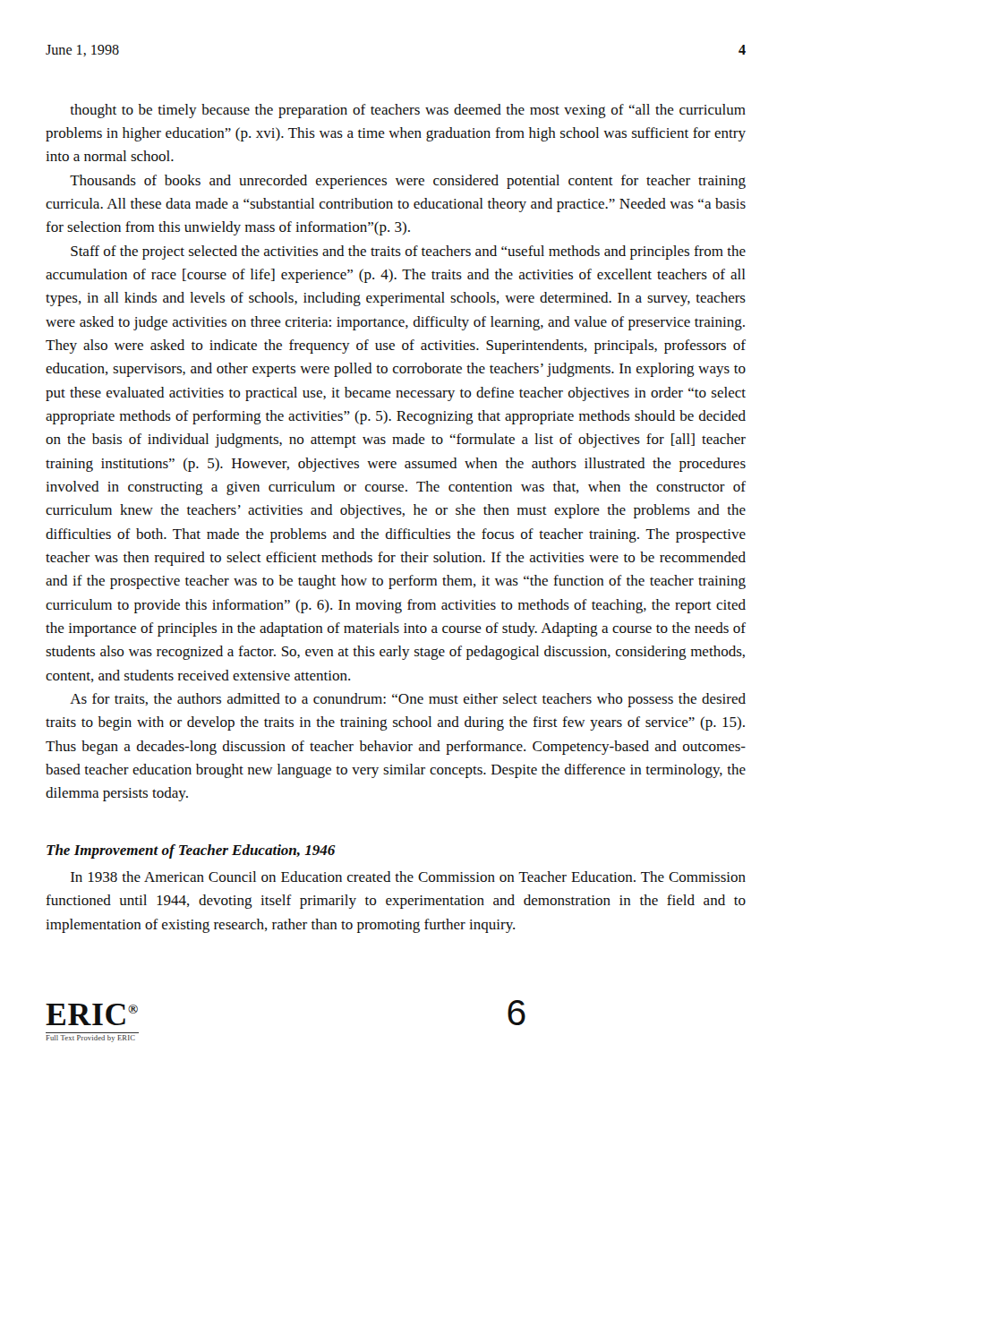June 1, 1998 4
thought to be timely because the preparation of teachers was deemed the most vexing of “all the curriculum problems in higher education” (p. xvi). This was a time when graduation from high school was sufficient for entry into a normal school.
Thousands of books and unrecorded experiences were considered potential content for teacher training curricula. All these data made a “substantial contribution to educational theory and practice.” Needed was “a basis for selection from this unwieldy mass of information”(p. 3).
Staff of the project selected the activities and the traits of teachers and “useful methods and principles from the accumulation of race [course of life] experience” (p. 4). The traits and the activities of excellent teachers of all types, in all kinds and levels of schools, including experimental schools, were determined. In a survey, teachers were asked to judge activities on three criteria: importance, difficulty of learning, and value of preservice training. They also were asked to indicate the frequency of use of activities. Superintendents, principals, professors of education, supervisors, and other experts were polled to corroborate the teachers’ judgments. In exploring ways to put these evaluated activities to practical use, it became necessary to define teacher objectives in order “to select appropriate methods of performing the activities” (p. 5). Recognizing that appropriate methods should be decided on the basis of individual judgments, no attempt was made to “formulate a list of objectives for [all] teacher training institutions” (p. 5). However, objectives were assumed when the authors illustrated the procedures involved in constructing a given curriculum or course. The contention was that, when the constructor of curriculum knew the teachers’ activities and objectives, he or she then must explore the problems and the difficulties of both. That made the problems and the difficulties the focus of teacher training. The prospective teacher was then required to select efficient methods for their solution. If the activities were to be recommended and if the prospective teacher was to be taught how to perform them, it was “the function of the teacher training curriculum to provide this information” (p. 6). In moving from activities to methods of teaching, the report cited the importance of principles in the adaptation of materials into a course of study. Adapting a course to the needs of students also was recognized a factor. So, even at this early stage of pedagogical discussion, considering methods, content, and students received extensive attention.
As for traits, the authors admitted to a conundrum: “One must either select teachers who possess the desired traits to begin with or develop the traits in the training school and during the first few years of service” (p. 15). Thus began a decades-long discussion of teacher behavior and performance. Competency-based and outcomes-based teacher education brought new language to very similar concepts. Despite the difference in terminology, the dilemma persists today.
The Improvement of Teacher Education, 1946
In 1938 the American Council on Education created the Commission on Teacher Education. The Commission functioned until 1944, devoting itself primarily to experimentation and demonstration in the field and to implementation of existing research, rather than to promoting further inquiry.
ERIC® Full Text Provided by ERIC
6